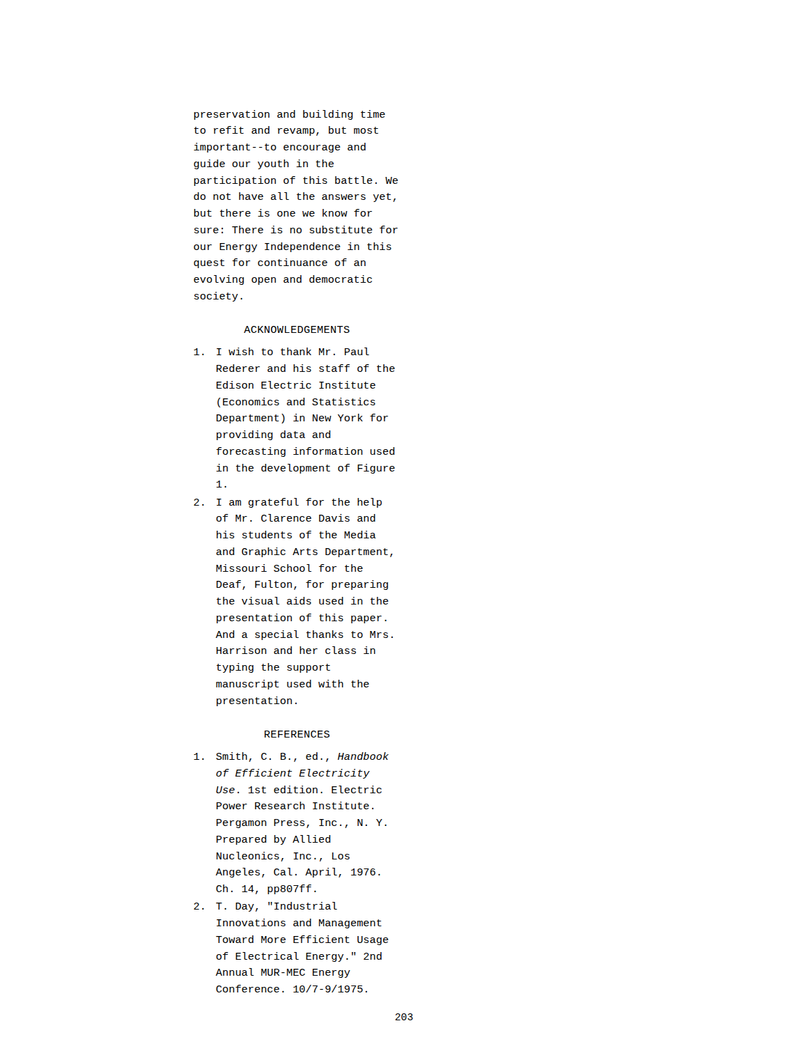preservation and building time to refit and revamp, but most important--to encourage and guide our youth in the participation of this battle. We do not have all the answers yet, but there is one we know for sure: There is no substitute for our Energy Independence in this quest for continuance of an evolving open and democratic society.
ACKNOWLEDGEMENTS
1. I wish to thank Mr. Paul Rederer and his staff of the Edison Electric Institute (Economics and Statistics Department) in New York for providing data and forecasting information used in the development of Figure 1.
2. I am grateful for the help of Mr. Clarence Davis and his students of the Media and Graphic Arts Department, Missouri School for the Deaf, Fulton, for preparing the visual aids used in the presentation of this paper. And a special thanks to Mrs. Harrison and her class in typing the support manuscript used with the presentation.
REFERENCES
1. Smith, C. B., ed., Handbook of Efficient Electricity Use. 1st edition. Electric Power Research Institute. Pergamon Press, Inc., N. Y. Prepared by Allied Nucleonics, Inc., Los Angeles, Cal. April, 1976. Ch. 14, pp807ff.
2. T. Day, "Industrial Innovations and Management Toward More Efficient Usage of Electrical Energy." 2nd Annual MUR-MEC Energy Conference. 10/7-9/1975.
203